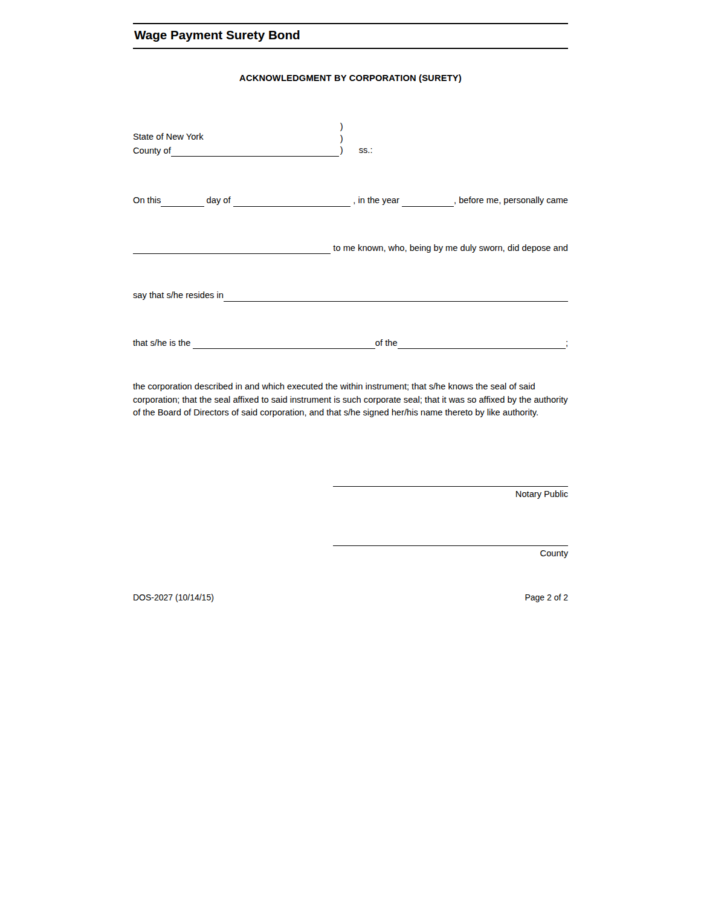Wage Payment Surety Bond
ACKNOWLEDGMENT BY CORPORATION (SURETY)
State of New York
County of
)
)
)
ss.:
On this day of , in the year , before me, personally came
to me known, who, being by me duly sworn, did depose and
say that s/he resides in
that s/he is the of the ;
the corporation described in and which executed the within instrument; that s/he knows the seal of said corporation; that the seal affixed to said instrument is such corporate seal; that it was so affixed by the authority of the Board of Directors of said corporation, and that s/he signed her/his name thereto by like authority.
Notary Public
County
DOS-2027 (10/14/15)
Page 2 of 2